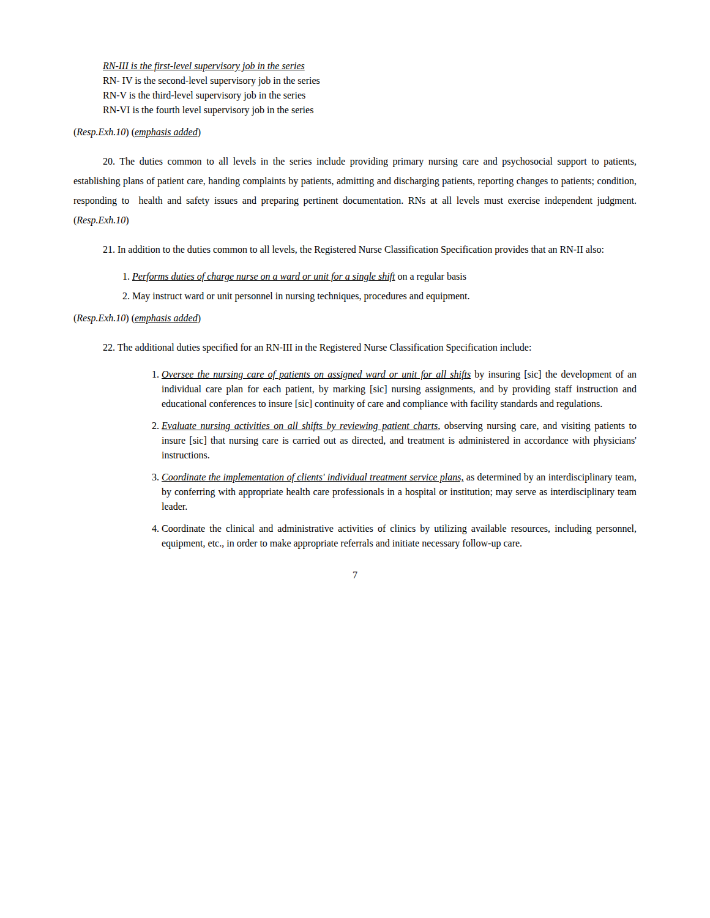RN-III is the first-level supervisory job in the series
RN- IV is the second-level supervisory job in the series
RN-V is the third-level supervisory job in the series
RN-VI is the fourth level supervisory job in the series
(Resp.Exh.10) (emphasis added)
20. The duties common to all levels in the series include providing primary nursing care and psychosocial support to patients, establishing plans of patient care, handing complaints by patients, admitting and discharging patients, reporting changes to patients; condition, responding to health and safety issues and preparing pertinent documentation. RNs at all levels must exercise independent judgment. (Resp.Exh.10)
21. In addition to the duties common to all levels, the Registered Nurse Classification Specification provides that an RN-II also:
Performs duties of charge nurse on a ward or unit for a single shift on a regular basis
May instruct ward or unit personnel in nursing techniques, procedures and equipment.
(Resp.Exh.10) (emphasis added)
22. The additional duties specified for an RN-III in the Registered Nurse Classification Specification include:
Oversee the nursing care of patients on assigned ward or unit for all shifts by insuring [sic] the development of an individual care plan for each patient, by marking [sic] nursing assignments, and by providing staff instruction and educational conferences to insure [sic] continuity of care and compliance with facility standards and regulations.
Evaluate nursing activities on all shifts by reviewing patient charts, observing nursing care, and visiting patients to insure [sic] that nursing care is carried out as directed, and treatment is administered in accordance with physicians' instructions.
Coordinate the implementation of clients' individual treatment service plans, as determined by an interdisciplinary team, by conferring with appropriate health care professionals in a hospital or institution; may serve as interdisciplinary team leader.
Coordinate the clinical and administrative activities of clinics by utilizing available resources, including personnel, equipment, etc., in order to make appropriate referrals and initiate necessary follow-up care.
7